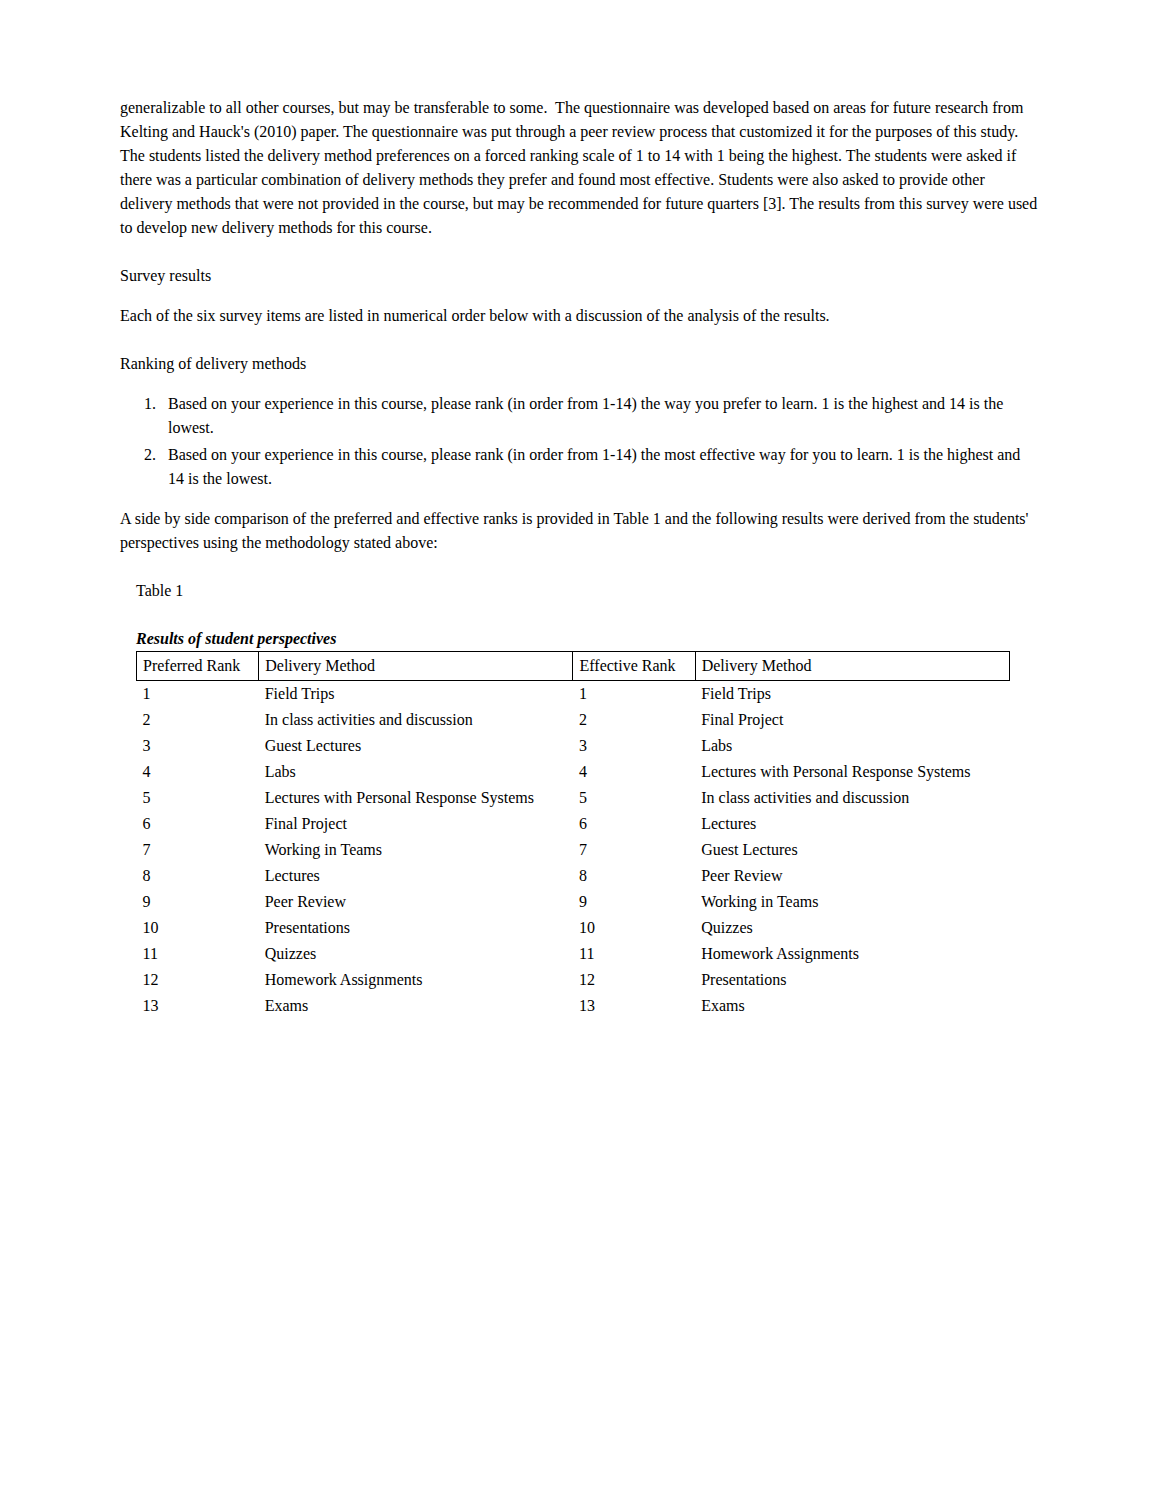generalizable to all other courses, but may be transferable to some. The questionnaire was developed based on areas for future research from Kelting and Hauck's (2010) paper. The questionnaire was put through a peer review process that customized it for the purposes of this study. The students listed the delivery method preferences on a forced ranking scale of 1 to 14 with 1 being the highest. The students were asked if there was a particular combination of delivery methods they prefer and found most effective. Students were also asked to provide other delivery methods that were not provided in the course, but may be recommended for future quarters [3]. The results from this survey were used to develop new delivery methods for this course.
Survey results
Each of the six survey items are listed in numerical order below with a discussion of the analysis of the results.
Ranking of delivery methods
Based on your experience in this course, please rank (in order from 1-14) the way you prefer to learn. 1 is the highest and 14 is the lowest.
Based on your experience in this course, please rank (in order from 1-14) the most effective way for you to learn. 1 is the highest and 14 is the lowest.
A side by side comparison of the preferred and effective ranks is provided in Table 1 and the following results were derived from the students' perspectives using the methodology stated above:
Table 1
Results of student perspectives
| Preferred Rank | Delivery Method | Effective Rank | Delivery Method |
| --- | --- | --- | --- |
| 1 | Field Trips | 1 | Field Trips |
| 2 | In class activities and discussion | 2 | Final Project |
| 3 | Guest Lectures | 3 | Labs |
| 4 | Labs | 4 | Lectures with Personal Response Systems |
| 5 | Lectures with Personal Response Systems | 5 | In class activities and discussion |
| 6 | Final Project | 6 | Lectures |
| 7 | Working in Teams | 7 | Guest Lectures |
| 8 | Lectures | 8 | Peer Review |
| 9 | Peer Review | 9 | Working in Teams |
| 10 | Presentations | 10 | Quizzes |
| 11 | Quizzes | 11 | Homework Assignments |
| 12 | Homework Assignments | 12 | Presentations |
| 13 | Exams | 13 | Exams |